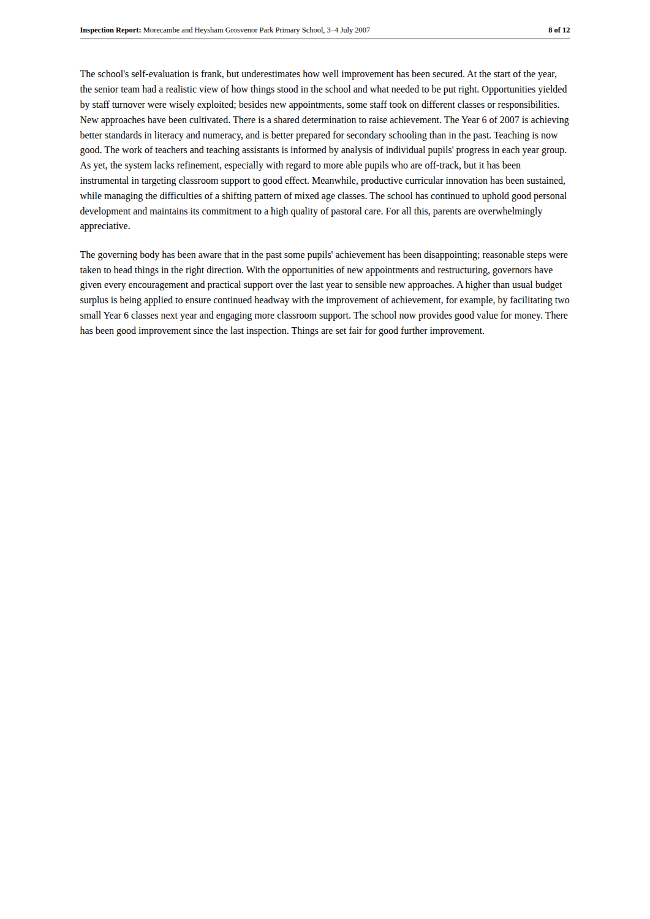Inspection Report: Morecambe and Heysham Grosvenor Park Primary School, 3–4 July 2007 8 of 12
The school's self-evaluation is frank, but underestimates how well improvement has been secured. At the start of the year, the senior team had a realistic view of how things stood in the school and what needed to be put right. Opportunities yielded by staff turnover were wisely exploited; besides new appointments, some staff took on different classes or responsibilities. New approaches have been cultivated. There is a shared determination to raise achievement. The Year 6 of 2007 is achieving better standards in literacy and numeracy, and is better prepared for secondary schooling than in the past. Teaching is now good. The work of teachers and teaching assistants is informed by analysis of individual pupils' progress in each year group. As yet, the system lacks refinement, especially with regard to more able pupils who are off-track, but it has been instrumental in targeting classroom support to good effect. Meanwhile, productive curricular innovation has been sustained, while managing the difficulties of a shifting pattern of mixed age classes. The school has continued to uphold good personal development and maintains its commitment to a high quality of pastoral care. For all this, parents are overwhelmingly appreciative.
The governing body has been aware that in the past some pupils' achievement has been disappointing; reasonable steps were taken to head things in the right direction. With the opportunities of new appointments and restructuring, governors have given every encouragement and practical support over the last year to sensible new approaches. A higher than usual budget surplus is being applied to ensure continued headway with the improvement of achievement, for example, by facilitating two small Year 6 classes next year and engaging more classroom support. The school now provides good value for money. There has been good improvement since the last inspection. Things are set fair for good further improvement.